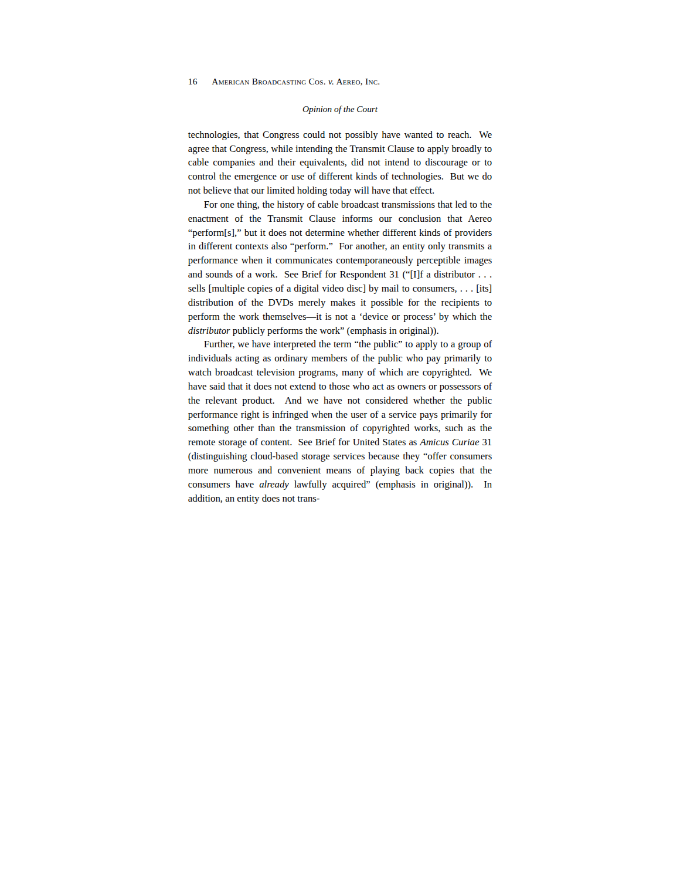16 American Broadcasting Cos. v. Aereo, Inc.
Opinion of the Court
technologies, that Congress could not possibly have wanted to reach. We agree that Congress, while intending the Transmit Clause to apply broadly to cable companies and their equivalents, did not intend to discourage or to control the emergence or use of different kinds of technologies. But we do not believe that our limited holding today will have that effect.
For one thing, the history of cable broadcast transmissions that led to the enactment of the Transmit Clause informs our conclusion that Aereo “perform[s],” but it does not determine whether different kinds of providers in different contexts also “perform.” For another, an entity only transmits a performance when it communicates contemporaneously perceptible images and sounds of a work. See Brief for Respondent 31 (“[I]f a distributor . . . sells [multiple copies of a digital video disc] by mail to consumers, . . . [its] distribution of the DVDs merely makes it possible for the recipients to perform the work themselves—it is not a ‘device or process’ by which the distributor publicly performs the work” (emphasis in original)).
Further, we have interpreted the term “the public” to apply to a group of individuals acting as ordinary members of the public who pay primarily to watch broadcast television programs, many of which are copyrighted. We have said that it does not extend to those who act as owners or possessors of the relevant product. And we have not considered whether the public performance right is infringed when the user of a service pays primarily for something other than the transmission of copyrighted works, such as the remote storage of content. See Brief for United States as Amicus Curiae 31 (distinguishing cloud-based storage services because they “offer consumers more numerous and convenient means of playing back copies that the consumers have already lawfully acquired” (emphasis in original)). In addition, an entity does not trans-